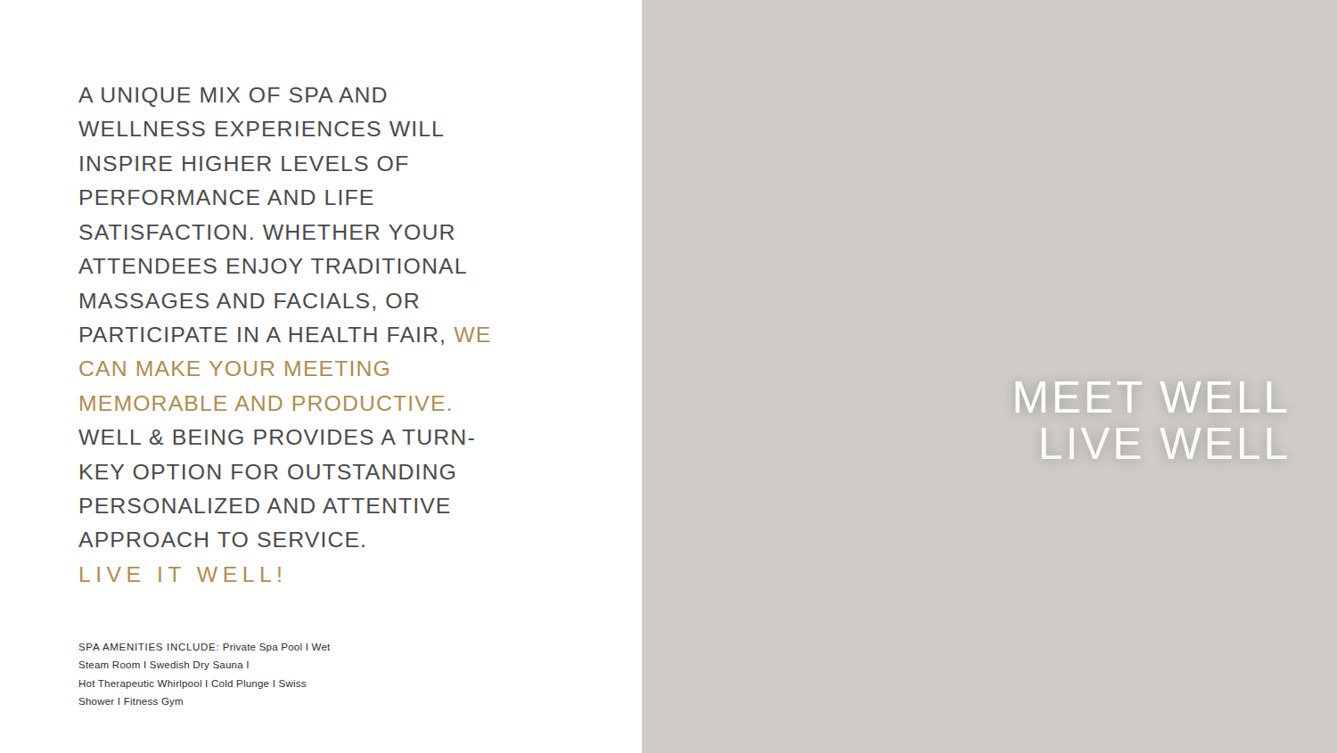A unique mix of spa and wellness experiences will inspire higher levels of performance and life satisfaction. Whether your attendees enjoy traditional massages and facials, or participate in a health fair, we can make your meeting memorable and productive. Well & Being provides a turn-key option for outstanding personalized and attentive approach to service. Live it well!
Spa amenities include: Private Spa Pool I Wet Steam Room I Swedish Dry Sauna I
Hot Therapeutic Whirlpool I Cold Plunge I Swiss Shower I Fitness Gym
Meet Well Live Well